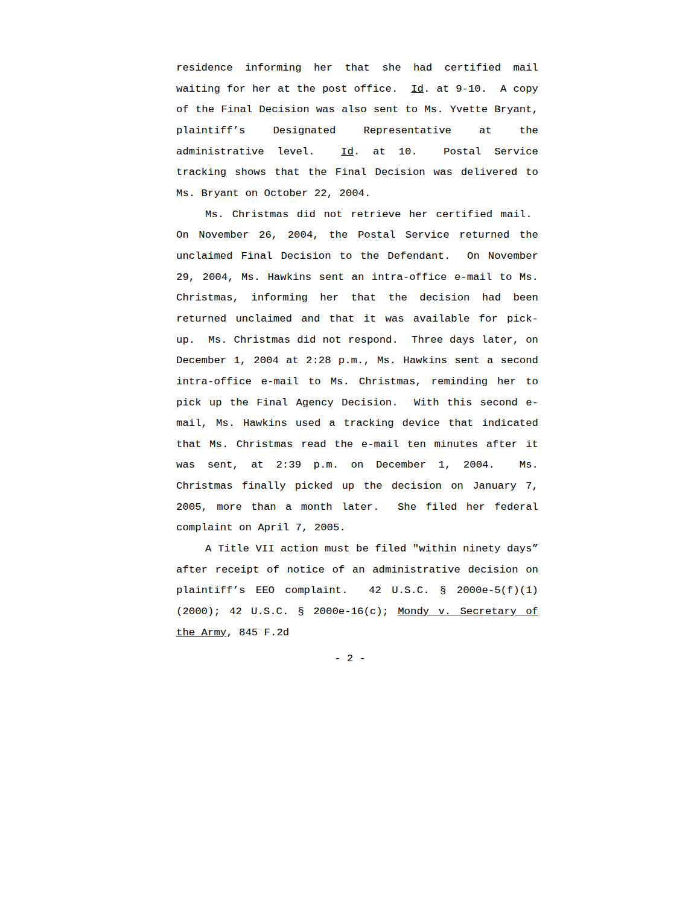residence informing her that she had certified mail waiting for her at the post office. Id. at 9-10. A copy of the Final Decision was also sent to Ms. Yvette Bryant, plaintiff’s Designated Representative at the administrative level. Id. at 10. Postal Service tracking shows that the Final Decision was delivered to Ms. Bryant on October 22, 2004.
Ms. Christmas did not retrieve her certified mail. On November 26, 2004, the Postal Service returned the unclaimed Final Decision to the Defendant. On November 29, 2004, Ms. Hawkins sent an intra-office e-mail to Ms. Christmas, informing her that the decision had been returned unclaimed and that it was available for pick-up. Ms. Christmas did not respond. Three days later, on December 1, 2004 at 2:28 p.m., Ms. Hawkins sent a second intra-office e-mail to Ms. Christmas, reminding her to pick up the Final Agency Decision. With this second e-mail, Ms. Hawkins used a tracking device that indicated that Ms. Christmas read the e-mail ten minutes after it was sent, at 2:39 p.m. on December 1, 2004. Ms. Christmas finally picked up the decision on January 7, 2005, more than a month later. She filed her federal complaint on April 7, 2005.
A Title VII action must be filed "within ninety days” after receipt of notice of an administrative decision on plaintiff’s EEO complaint. 42 U.S.C. § 2000e-5(f)(1) (2000); 42 U.S.C. § 2000e-16(c); Mondy v. Secretary of the Army, 845 F.2d
- 2 -